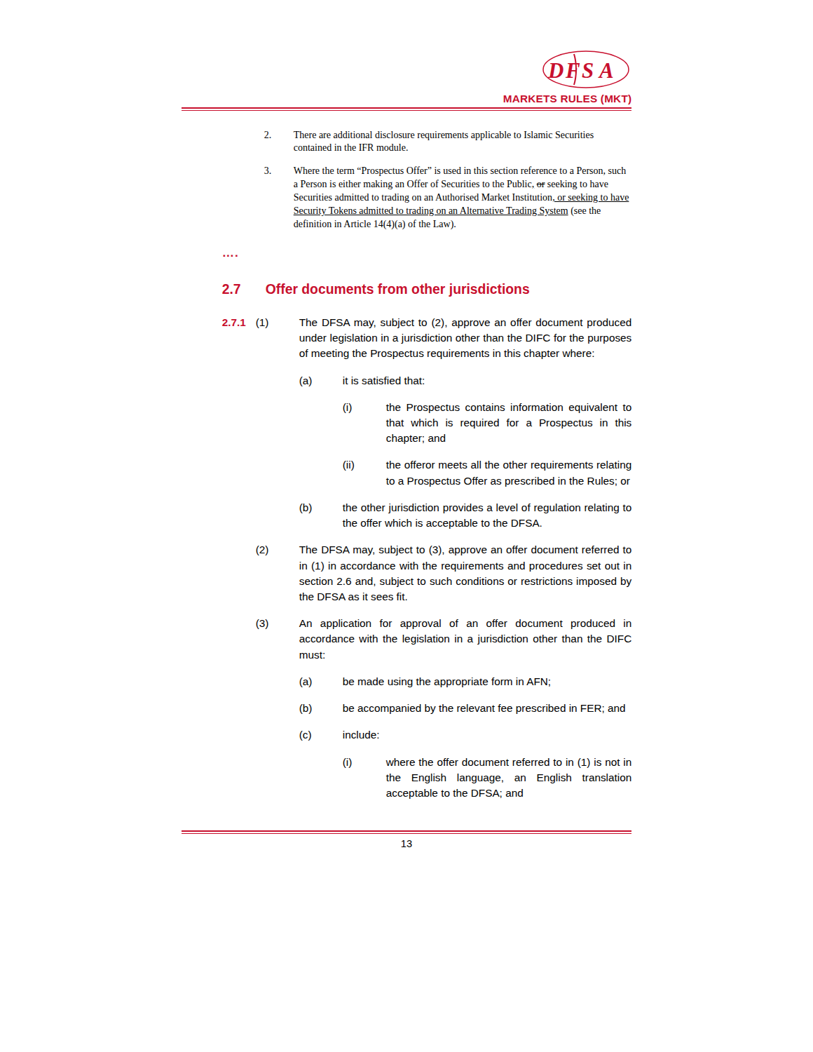D F S A
MARKETS RULES (MKT)
2.
There are additional disclosure requirements applicable to Islamic Securities contained in the IFR module.
3.
Where the term “Prospectus Offer” is used in this section reference to a Person, such a Person is either making an Offer of Securities to the Public, or seeking to have Securities admitted to trading on an Authorised Market Institution, or seeking to have Security Tokens admitted to trading on an Alternative Trading System (see the definition in Article 14(4)(a) of the Law).
….
2.7
Offer documents from other jurisdictions
2.7.1
(1)
The DFSA may, subject to (2), approve an offer document produced under legislation in a jurisdiction other than the DIFC for the purposes of meeting the Prospectus requirements in this chapter where:
(a)
it is satisfied that:
(i)
the Prospectus contains information equivalent to that which is required for a Prospectus in this chapter; and
(ii)
the offeror meets all the other requirements relating to a Prospectus Offer as prescribed in the Rules; or
(b)
the other jurisdiction provides a level of regulation relating to the offer which is acceptable to the DFSA.
(2)
The DFSA may, subject to (3), approve an offer document referred to in (1) in accordance with the requirements and procedures set out in section 2.6 and, subject to such conditions or restrictions imposed by the DFSA as it sees fit.
(3)
An application for approval of an offer document produced in accordance with the legislation in a jurisdiction other than the DIFC must:
(a)
be made using the appropriate form in AFN;
(b)
be accompanied by the relevant fee prescribed in FER; and
(c)
include:
(i)
where the offer document referred to in (1) is not in the English language, an English translation acceptable to the DFSA; and
13